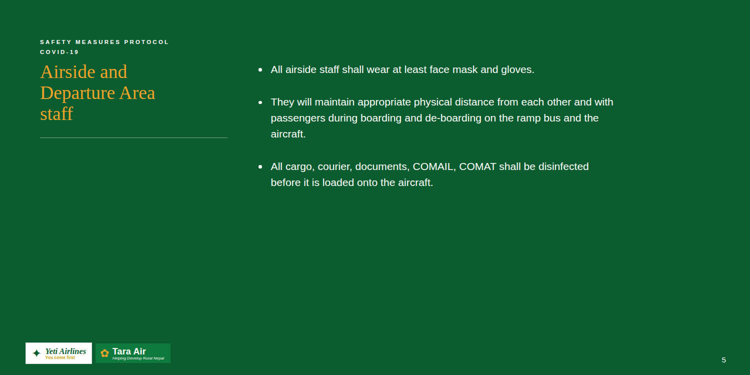Safety Measures Protocol
COVID-19
Airside and
Departure Area
staff
All airside staff shall wear at least face mask and gloves.
They will maintain appropriate physical distance from each other and with passengers during boarding and de-boarding on the ramp bus and the aircraft.
All cargo, courier, documents, COMAIL, COMAT shall be disinfected before it is loaded onto the aircraft.
✦ Yeti Airlines You come first
✿ Tara Air Helping Develop Rural Nepal
5